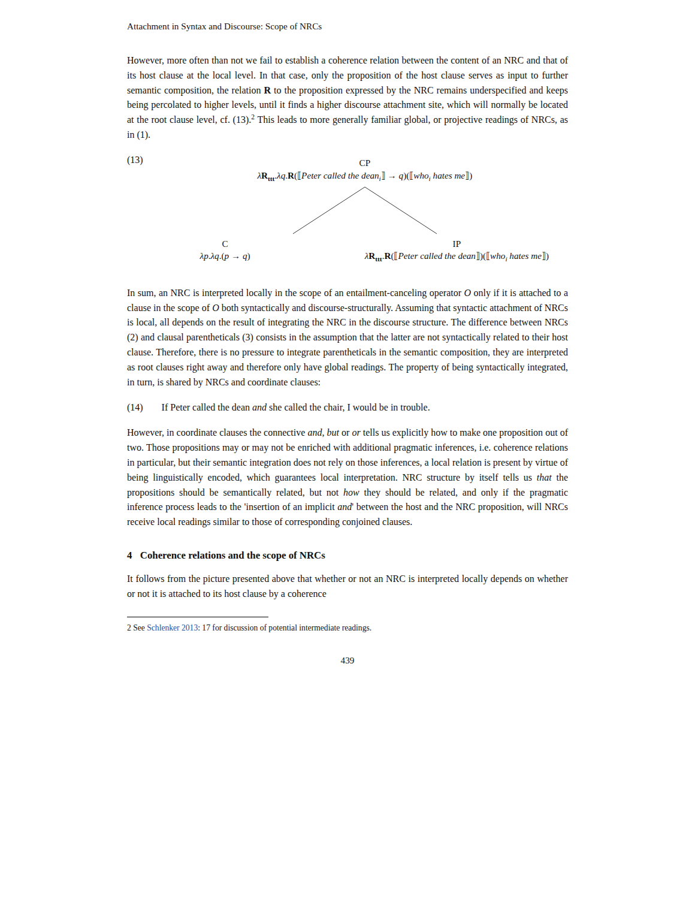Attachment in Syntax and Discourse: Scope of NRCs
However, more often than not we fail to establish a coherence relation between the content of an NRC and that of its host clause at the local level. In that case, only the proposition of the host clause serves as input to further semantic composition, the relation R to the proposition expressed by the NRC remains underspecified and keeps being percolated to higher levels, until it finds a higher discourse attachment site, which will normally be located at the root clause level, cf. (13).2 This leads to more generally familiar global, or projective readings of NRCs, as in (1).
(13)
CP
λRttt.λq.R(⟦Peter called the deani⟧ → q)(⟦whoi hates me⟧)
C
λp.λq.(p → q)
IP
λRttt.R(⟦Peter called the dean⟧)(⟦whoi hates me⟧)
In sum, an NRC is interpreted locally in the scope of an entailment-canceling operator O only if it is attached to a clause in the scope of O both syntactically and discourse-structurally. Assuming that syntactic attachment of NRCs is local, all depends on the result of integrating the NRC in the discourse structure. The difference between NRCs (2) and clausal parentheticals (3) consists in the assumption that the latter are not syntactically related to their host clause. Therefore, there is no pressure to integrate parentheticals in the semantic composition, they are interpreted as root clauses right away and therefore only have global readings. The property of being syntactically integrated, in turn, is shared by NRCs and coordinate clauses:
(14)
If Peter called the dean and she called the chair, I would be in trouble.
However, in coordinate clauses the connective and, but or or tells us explicitly how to make one proposition out of two. Those propositions may or may not be enriched with additional pragmatic inferences, i.e. coherence relations in particular, but their semantic integration does not rely on those inferences, a local relation is present by virtue of being linguistically encoded, which guarantees local interpretation. NRC structure by itself tells us that the propositions should be semantically related, but not how they should be related, and only if the pragmatic inference process leads to the 'insertion of an implicit and' between the host and the NRC proposition, will NRCs receive local readings similar to those of corresponding conjoined clauses.
4 Coherence relations and the scope of NRCs
It follows from the picture presented above that whether or not an NRC is interpreted locally depends on whether or not it is attached to its host clause by a coherence
2 See Schlenker 2013: 17 for discussion of potential intermediate readings.
439